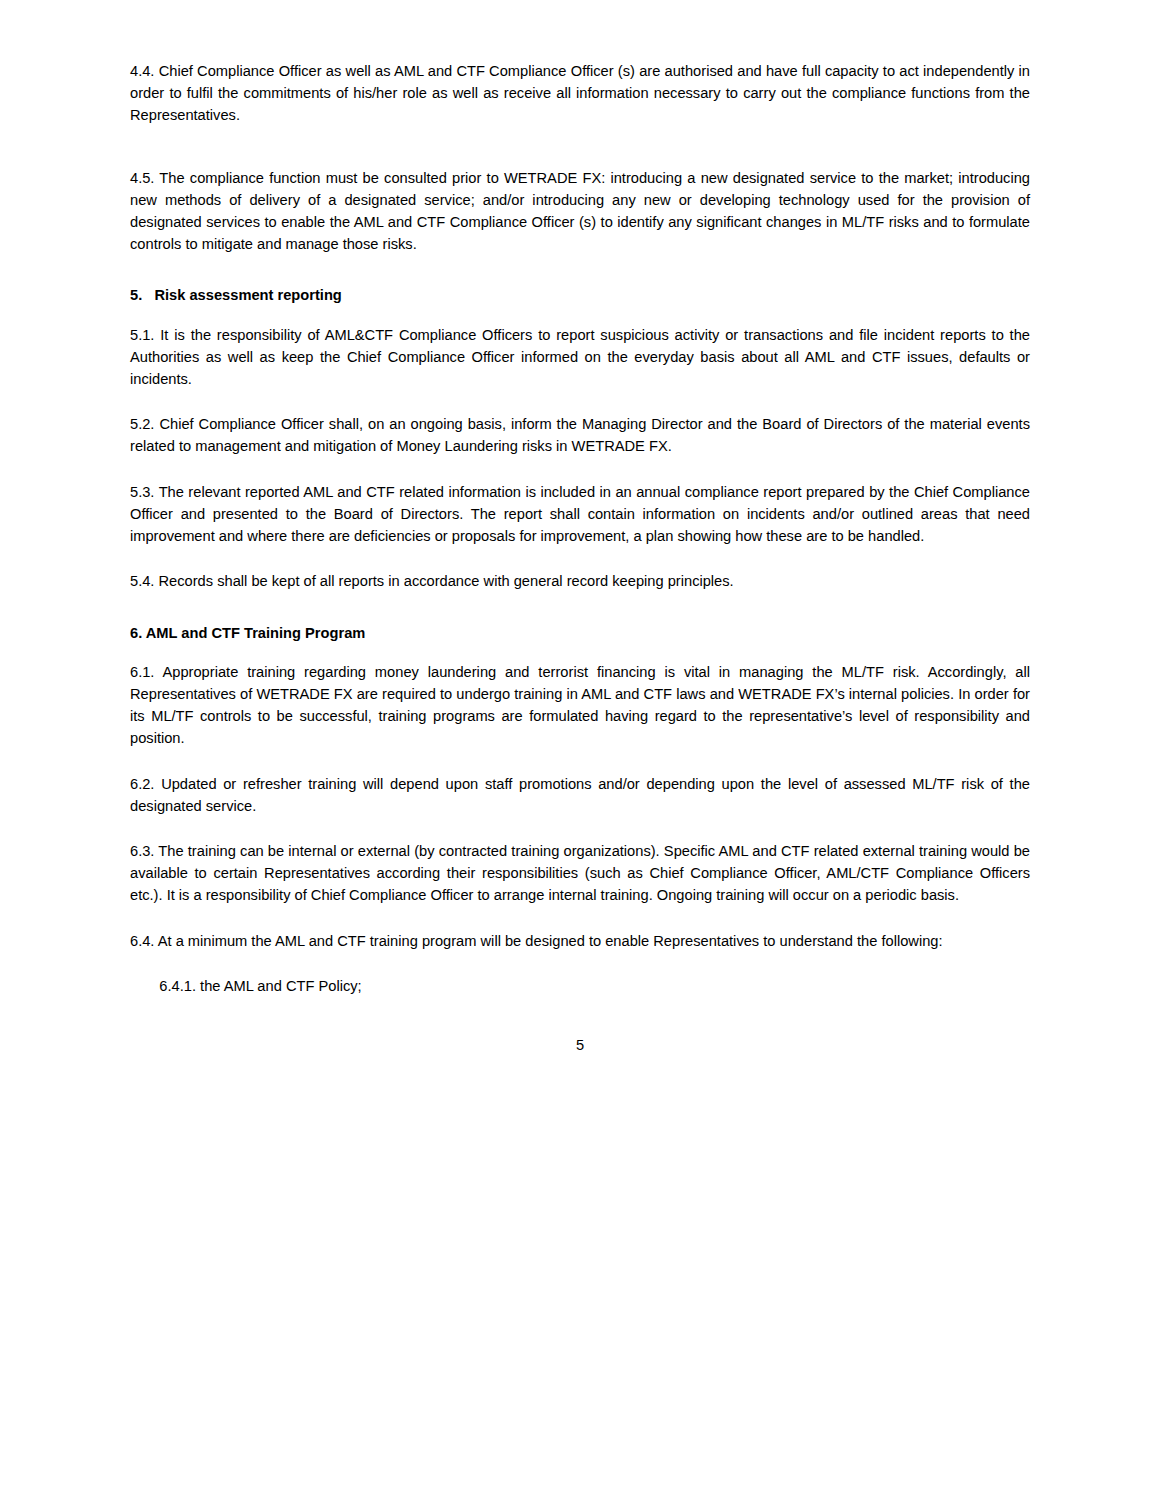4.4. Chief Compliance Officer as well as AML and CTF Compliance Officer (s) are authorised and have full capacity to act independently in order to fulfil the commitments of his/her role as well as receive all information necessary to carry out the compliance functions from the Representatives.
4.5. The compliance function must be consulted prior to WETRADE FX: introducing a new designated service to the market; introducing new methods of delivery of a designated service; and/or introducing any new or developing technology used for the provision of designated services to enable the AML and CTF Compliance Officer (s) to identify any significant changes in ML/TF risks and to formulate controls to mitigate and manage those risks.
5. Risk assessment reporting
5.1. It is the responsibility of AML&CTF Compliance Officers to report suspicious activity or transactions and file incident reports to the Authorities as well as keep the Chief Compliance Officer informed on the everyday basis about all AML and CTF issues, defaults or incidents.
5.2. Chief Compliance Officer shall, on an ongoing basis, inform the Managing Director and the Board of Directors of the material events related to management and mitigation of Money Laundering risks in WETRADE FX.
5.3. The relevant reported AML and CTF related information is included in an annual compliance report prepared by the Chief Compliance Officer and presented to the Board of Directors. The report shall contain information on incidents and/or outlined areas that need improvement and where there are deficiencies or proposals for improvement, a plan showing how these are to be handled.
5.4. Records shall be kept of all reports in accordance with general record keeping principles.
6. AML and CTF Training Program
6.1. Appropriate training regarding money laundering and terrorist financing is vital in managing the ML/TF risk. Accordingly, all Representatives of WETRADE FX are required to undergo training in AML and CTF laws and WETRADE FX’s internal policies. In order for its ML/TF controls to be successful, training programs are formulated having regard to the representative’s level of responsibility and position.
6.2. Updated or refresher training will depend upon staff promotions and/or depending upon the level of assessed ML/TF risk of the designated service.
6.3. The training can be internal or external (by contracted training organizations). Specific AML and CTF related external training would be available to certain Representatives according their responsibilities (such as Chief Compliance Officer, AML/CTF Compliance Officers etc.). It is a responsibility of Chief Compliance Officer to arrange internal training. Ongoing training will occur on a periodic basis.
6.4. At a minimum the AML and CTF training program will be designed to enable Representatives to understand the following:
6.4.1. the AML and CTF Policy;
5